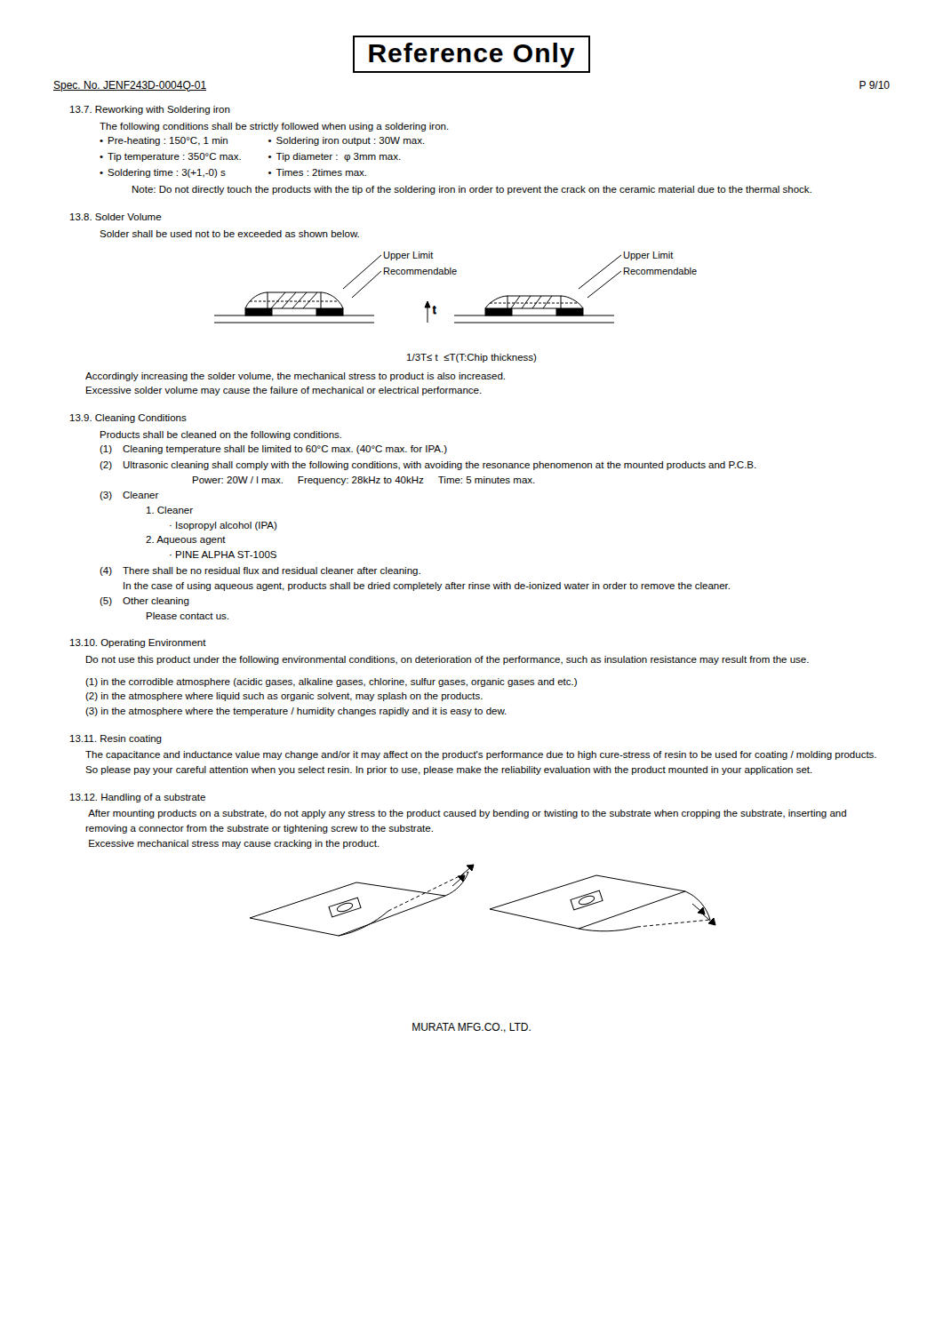Reference Only
Spec. No. JENF243D-0004Q-01 P 9/10
13.7. Reworking with Soldering iron
The following conditions shall be strictly followed when using a soldering iron.
| Pre-heating : 150°C, 1 min | Soldering iron output : 30W max. |
| Tip temperature : 350°C max. | Tip diameter : φ 3mm max. |
| Soldering time : 3(+1,-0) s | Times : 2times max. |
Note: Do not directly touch the products with the tip of the soldering iron in order to prevent the crack on the ceramic material due to the thermal shock.
13.8. Solder Volume
Solder shall be used not to be exceeded as shown below.
Upper Limit Recommendable Upper Limit Recommendable t
1/3T≤ t ≤T(T:Chip thickness)
Accordingly increasing the solder volume, the mechanical stress to product is also increased.
Excessive solder volume may cause the failure of mechanical or electrical performance.
13.9. Cleaning Conditions
Products shall be cleaned on the following conditions.
(1) Cleaning temperature shall be limited to 60°C max. (40°C max. for IPA.)
(2) Ultrasonic cleaning shall comply with the following conditions, with avoiding the resonance phenomenon at the mounted products and P.C.B.
Power: 20W / l max. Frequency: 28kHz to 40kHz Time: 5 minutes max.
(3) Cleaner
1. Cleaner
· Isopropyl alcohol (IPA)
2. Aqueous agent
· PINE ALPHA ST-100S
(4) There shall be no residual flux and residual cleaner after cleaning.
In the case of using aqueous agent, products shall be dried completely after rinse with de-ionized water in order to remove the cleaner.
(5) Other cleaning
Please contact us.
13.10. Operating Environment
Do not use this product under the following environmental conditions, on deterioration of the performance, such as insulation resistance may result from the use.
(1) in the corrodible atmosphere (acidic gases, alkaline gases, chlorine, sulfur gases, organic gases and etc.)
(2) in the atmosphere where liquid such as organic solvent, may splash on the products.
(3) in the atmosphere where the temperature / humidity changes rapidly and it is easy to dew.
13.11. Resin coating
The capacitance and inductance value may change and/or it may affect on the product's performance due to high cure-stress of resin to be used for coating / molding products. So please pay your careful attention when you select resin. In prior to use, please make the reliability evaluation with the product mounted in your application set.
13.12. Handling of a substrate
After mounting products on a substrate, do not apply any stress to the product caused by bending or twisting to the substrate when cropping the substrate, inserting and removing a connector from the substrate or tightening screw to the substrate.
Excessive mechanical stress may cause cracking in the product.
MURATA MFG.CO., LTD.